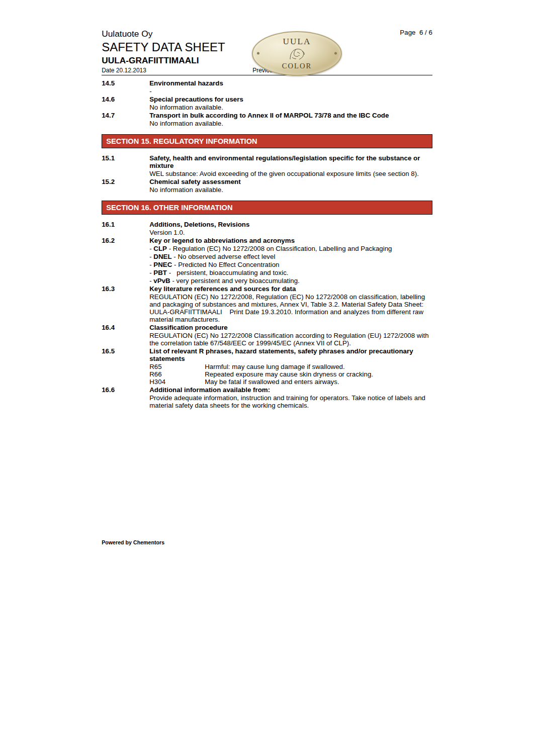Page 6 / 6
UULA
COLOR
Uulatuote Oy
SAFETY DATA SHEET
UULA-GRAFIITTIMAALI
Date 20.12.2013 Previous date: 19.3.2010
14.5
Environmental hazards
-
14.6
Special precautions for users
No information available.
14.7
Transport in bulk according to Annex II of MARPOL 73/78 and the IBC Code
No information available.
SECTION 15. REGULATORY INFORMATION
15.1
Safety, health and environmental regulations/legislation specific for the substance or mixture
WEL substance: Avoid exceeding of the given occupational exposure limits (see section 8).
15.2
Chemical safety assessment
No information available.
SECTION 16. OTHER INFORMATION
16.1
Additions, Deletions, Revisions
Version 1.0.
16.2
Key or legend to abbreviations and acronyms
- CLP - Regulation (EC) No 1272/2008 on Classification, Labelling and Packaging
- DNEL - No observed adverse effect level
- PNEC - Predicted No Effect Concentration
- PBT - persistent, bioaccumulating and toxic.
- vPvB - very persistent and very bioaccumulating.
16.3
Key literature references and sources for data
REGULATION (EC) No 1272/2008, Regulation (EC) No 1272/2008 on classification, labelling and packaging of substances and mixtures, Annex VI, Table 3.2. Material Safety Data Sheet: UULA-GRAFIITTIMAALI Print Date 19.3.2010. Information and analyzes from different raw material manufacturers.
16.4
Classification procedure
REGULATION (EC) No 1272/2008 Classification according to Regulation (EU) 1272/2008 with the correlation table 67/548/EEC or 1999/45/EC (Annex VII of CLP).
16.5
List of relevant R phrases, hazard statements, safety phrases and/or precautionary statements
R65 Harmful: may cause lung damage if swallowed.
R66 Repeated exposure may cause skin dryness or cracking.
H304 May be fatal if swallowed and enters airways.
16.6
Additional information available from:
Provide adequate information, instruction and training for operators. Take notice of labels and material safety data sheets for the working chemicals.
Powered by Chementors